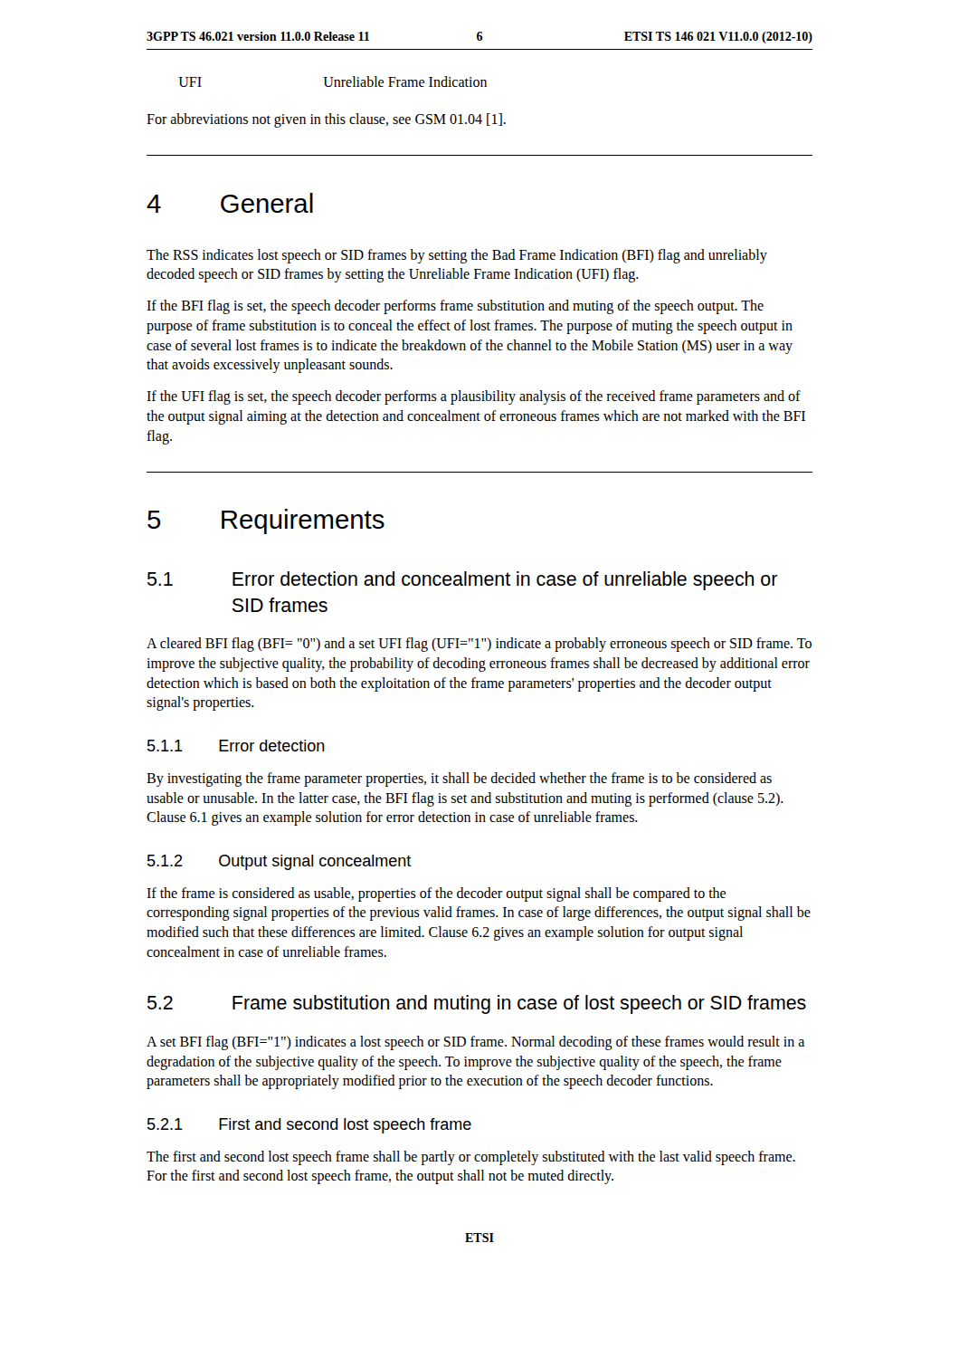3GPP TS 46.021 version 11.0.0 Release 11
6
ETSI TS 146 021 V11.0.0 (2012-10)
UFI
Unreliable Frame Indication
For abbreviations not given in this clause, see GSM 01.04 [1].
4 General
The RSS indicates lost speech or SID frames by setting the Bad Frame Indication (BFI) flag and unreliably decoded speech or SID frames by setting the Unreliable Frame Indication (UFI) flag.
If the BFI flag is set, the speech decoder performs frame substitution and muting of the speech output. The purpose of frame substitution is to conceal the effect of lost frames. The purpose of muting the speech output in case of several lost frames is to indicate the breakdown of the channel to the Mobile Station (MS) user in a way that avoids excessively unpleasant sounds.
If the UFI flag is set, the speech decoder performs a plausibility analysis of the received frame parameters and of the output signal aiming at the detection and concealment of erroneous frames which are not marked with the BFI flag.
5 Requirements
5.1 Error detection and concealment in case of unreliable speech or SID frames
A cleared BFI flag (BFI= "0") and a set UFI flag (UFI="1") indicate a probably erroneous speech or SID frame. To improve the subjective quality, the probability of decoding erroneous frames shall be decreased by additional error detection which is based on both the exploitation of the frame parameters' properties and the decoder output signal's properties.
5.1.1 Error detection
By investigating the frame parameter properties, it shall be decided whether the frame is to be considered as usable or unusable. In the latter case, the BFI flag is set and substitution and muting is performed (clause 5.2). Clause 6.1 gives an example solution for error detection in case of unreliable frames.
5.1.2 Output signal concealment
If the frame is considered as usable, properties of the decoder output signal shall be compared to the corresponding signal properties of the previous valid frames. In case of large differences, the output signal shall be modified such that these differences are limited. Clause 6.2 gives an example solution for output signal concealment in case of unreliable frames.
5.2 Frame substitution and muting in case of lost speech or SID frames
A set BFI flag (BFI="1") indicates a lost speech or SID frame. Normal decoding of these frames would result in a degradation of the subjective quality of the speech. To improve the subjective quality of the speech, the frame parameters shall be appropriately modified prior to the execution of the speech decoder functions.
5.2.1 First and second lost speech frame
The first and second lost speech frame shall be partly or completely substituted with the last valid speech frame. For the first and second lost speech frame, the output shall not be muted directly.
ETSI